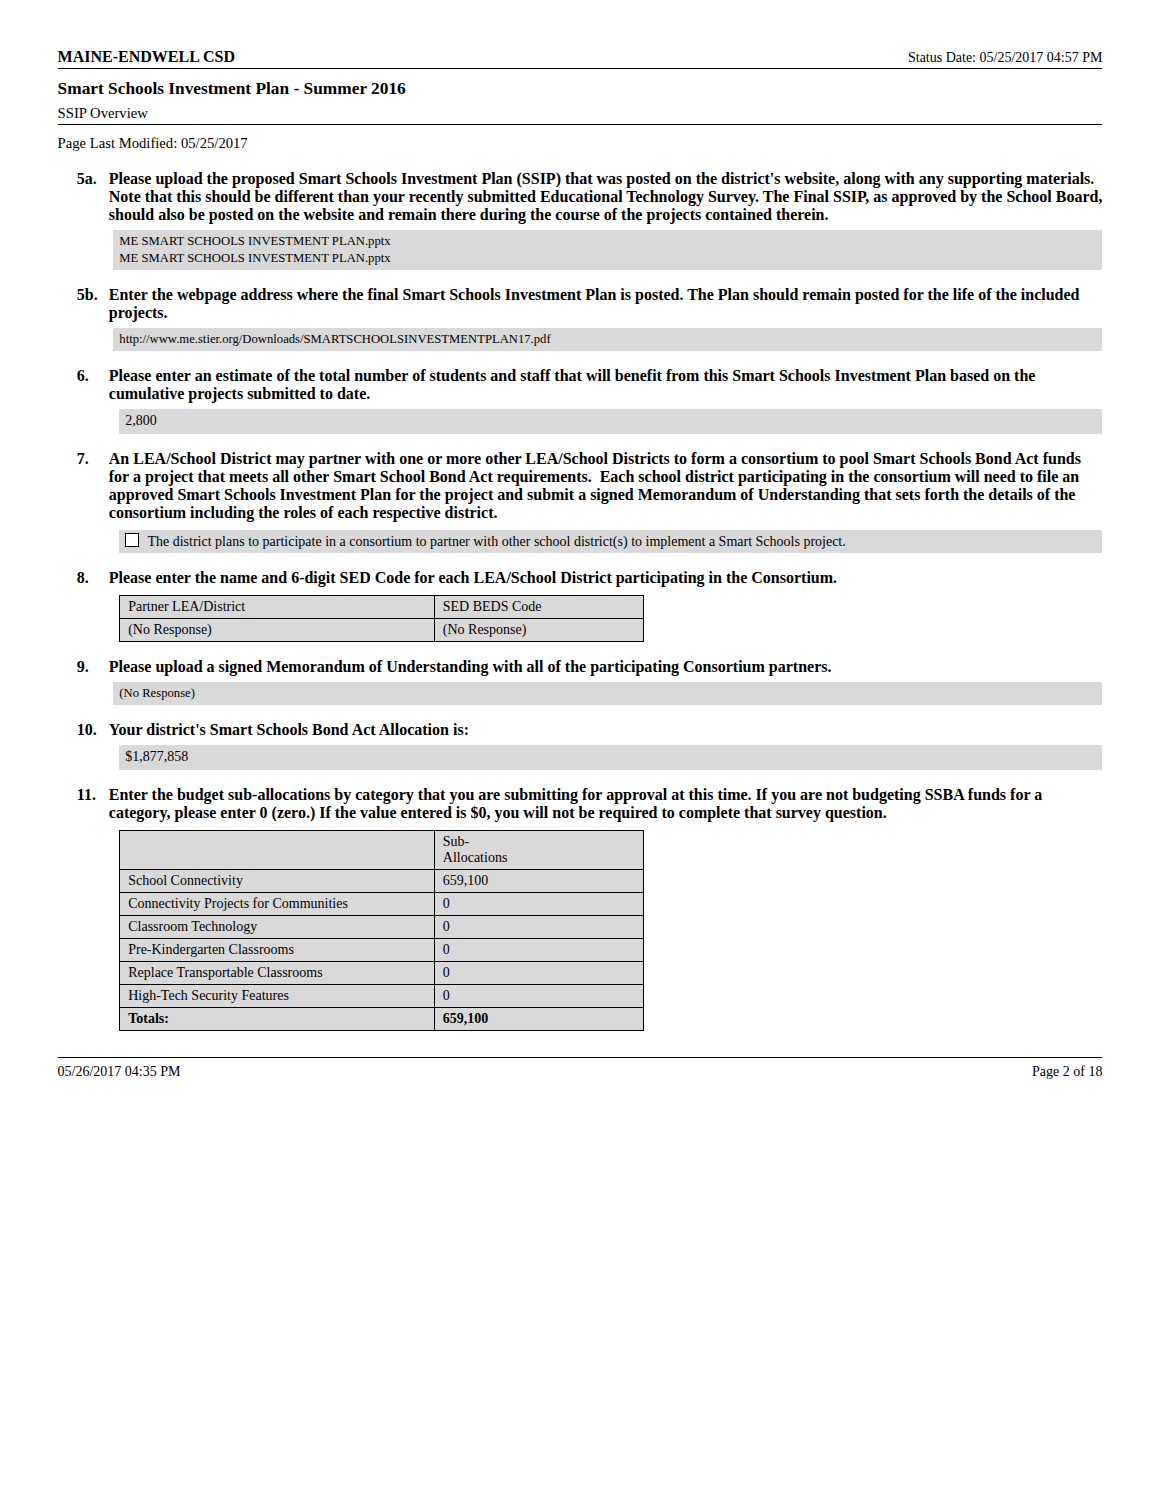MAINE-ENDWELL CSD Status Date: 05/25/2017 04:57 PM
Smart Schools Investment Plan - Summer 2016
SSIP Overview
Page Last Modified: 05/25/2017
5a.
Please upload the proposed Smart Schools Investment Plan (SSIP) that was posted on the district's website, along with any supporting materials. Note that this should be different than your recently submitted Educational Technology Survey. The Final SSIP, as approved by the School Board, should also be posted on the website and remain there during the course of the projects contained therein.
ME SMART SCHOOLS INVESTMENT PLAN.pptx
ME SMART SCHOOLS INVESTMENT PLAN.pptx
5b.
Enter the webpage address where the final Smart Schools Investment Plan is posted. The Plan should remain posted for the life of the included projects.
http://www.me.stier.org/Downloads/SMARTSCHOOLSINVESTMENTPLAN17.pdf
6.
Please enter an estimate of the total number of students and staff that will benefit from this Smart Schools Investment Plan based on the cumulative projects submitted to date.
2,800
7.
An LEA/School District may partner with one or more other LEA/School Districts to form a consortium to pool Smart Schools Bond Act funds for a project that meets all other Smart School Bond Act requirements. Each school district participating in the consortium will need to file an approved Smart Schools Investment Plan for the project and submit a signed Memorandum of Understanding that sets forth the details of the consortium including the roles of each respective district.
The district plans to participate in a consortium to partner with other school district(s) to implement a Smart Schools project.
8.
Please enter the name and 6-digit SED Code for each LEA/School District participating in the Consortium.
| Partner LEA/District | SED BEDS Code |
| (No Response) | (No Response) |
9.
Please upload a signed Memorandum of Understanding with all of the participating Consortium partners.
(No Response)
10.
Your district's Smart Schools Bond Act Allocation is:
$1,877,858
11.
Enter the budget sub-allocations by category that you are submitting for approval at this time. If you are not budgeting SSBA funds for a category, please enter 0 (zero.) If the value entered is $0, you will not be required to complete that survey question.
| | Sub- Allocations |
| School Connectivity | 659,100 |
| Connectivity Projects for Communities | 0 |
| Classroom Technology | 0 |
| Pre-Kindergarten Classrooms | 0 |
| Replace Transportable Classrooms | 0 |
| High-Tech Security Features | 0 |
| Totals: | 659,100 |
05/26/2017 04:35 PM Page 2 of 18